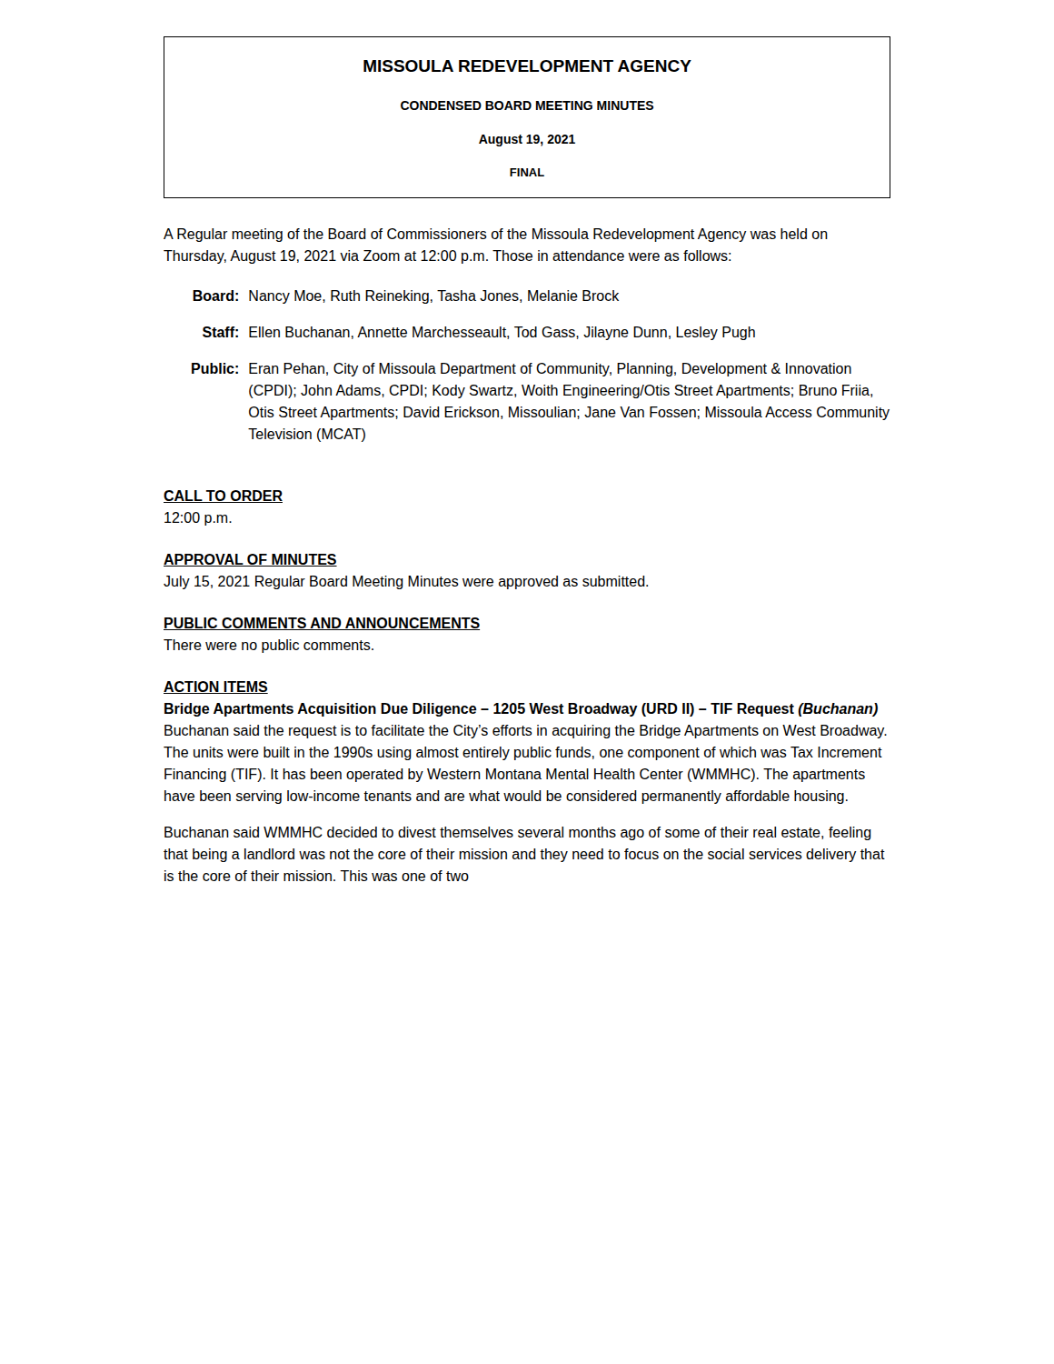MISSOULA REDEVELOPMENT AGENCY
CONDENSED BOARD MEETING MINUTES
August 19, 2021
FINAL
A Regular meeting of the Board of Commissioners of the Missoula Redevelopment Agency was held on Thursday, August 19, 2021 via Zoom at 12:00 p.m. Those in attendance were as follows:
| Board: | Nancy Moe, Ruth Reineking, Tasha Jones, Melanie Brock |
| Staff: | Ellen Buchanan, Annette Marchesseault, Tod Gass, Jilayne Dunn, Lesley Pugh |
| Public: | Eran Pehan, City of Missoula Department of Community, Planning, Development & Innovation (CPDI); John Adams, CPDI; Kody Swartz, Woith Engineering/Otis Street Apartments; Bruno Friia, Otis Street Apartments; David Erickson, Missoulian; Jane Van Fossen; Missoula Access Community Television (MCAT) |
CALL TO ORDER
12:00 p.m.
APPROVAL OF MINUTES
July 15, 2021 Regular Board Meeting Minutes were approved as submitted.
PUBLIC COMMENTS AND ANNOUNCEMENTS
There were no public comments.
ACTION ITEMS
Bridge Apartments Acquisition Due Diligence – 1205 West Broadway (URD II) – TIF Request (Buchanan)
Buchanan said the request is to facilitate the City’s efforts in acquiring the Bridge Apartments on West Broadway. The units were built in the 1990s using almost entirely public funds, one component of which was Tax Increment Financing (TIF). It has been operated by Western Montana Mental Health Center (WMMHC). The apartments have been serving low-income tenants and are what would be considered permanently affordable housing.
Buchanan said WMMHC decided to divest themselves several months ago of some of their real estate, feeling that being a landlord was not the core of their mission and they need to focus on the social services delivery that is the core of their mission. This was one of two